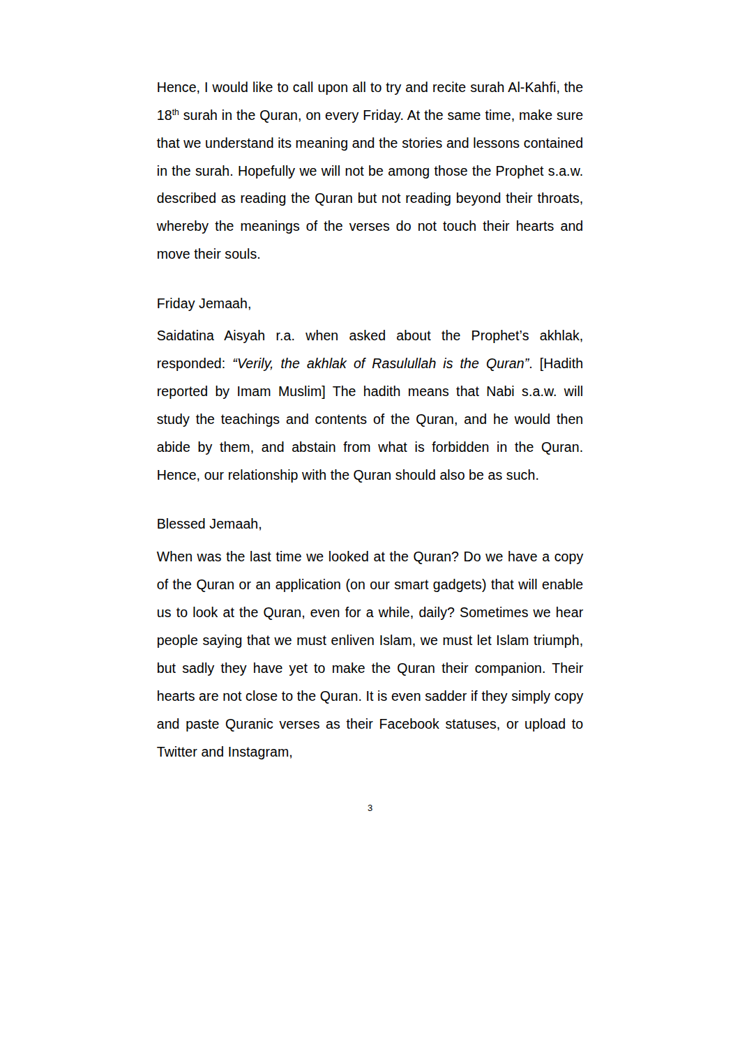Hence, I would like to call upon all to try and recite surah Al-Kahfi, the 18th surah in the Quran, on every Friday. At the same time, make sure that we understand its meaning and the stories and lessons contained in the surah. Hopefully we will not be among those the Prophet s.a.w. described as reading the Quran but not reading beyond their throats, whereby the meanings of the verses do not touch their hearts and move their souls.
Friday Jemaah,
Saidatina Aisyah r.a. when asked about the Prophet’s akhlak, responded: “Verily, the akhlak of Rasulullah is the Quran”. [Hadith reported by Imam Muslim] The hadith means that Nabi s.a.w. will study the teachings and contents of the Quran, and he would then abide by them, and abstain from what is forbidden in the Quran. Hence, our relationship with the Quran should also be as such.
Blessed Jemaah,
When was the last time we looked at the Quran? Do we have a copy of the Quran or an application (on our smart gadgets) that will enable us to look at the Quran, even for a while, daily? Sometimes we hear people saying that we must enliven Islam, we must let Islam triumph, but sadly they have yet to make the Quran their companion. Their hearts are not close to the Quran. It is even sadder if they simply copy and paste Quranic verses as their Facebook statuses, or upload to Twitter and Instagram,
3